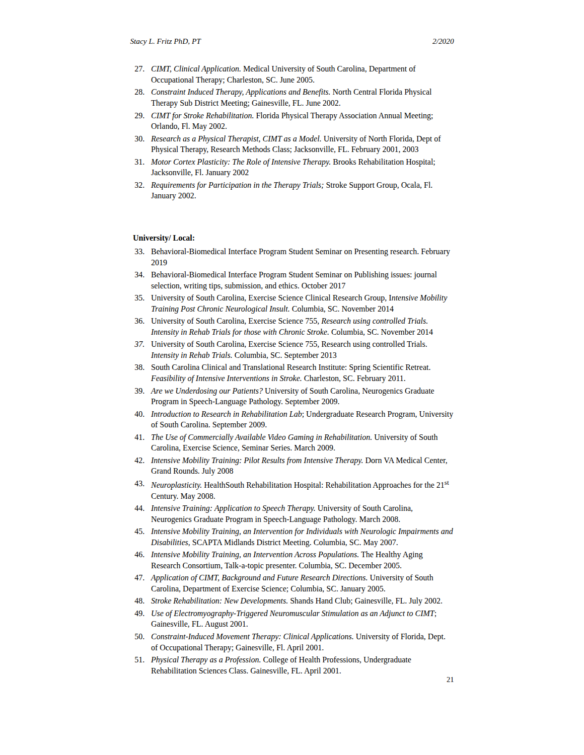Stacy L. Fritz PhD, PT 2/2020
27. CIMT, Clinical Application. Medical University of South Carolina, Department of Occupational Therapy; Charleston, SC. June 2005.
28. Constraint Induced Therapy, Applications and Benefits. North Central Florida Physical Therapy Sub District Meeting; Gainesville, FL. June 2002.
29. CIMT for Stroke Rehabilitation. Florida Physical Therapy Association Annual Meeting; Orlando, Fl. May 2002.
30. Research as a Physical Therapist, CIMT as a Model. University of North Florida, Dept of Physical Therapy, Research Methods Class; Jacksonville, FL. February 2001, 2003
31. Motor Cortex Plasticity: The Role of Intensive Therapy. Brooks Rehabilitation Hospital; Jacksonville, Fl. January 2002
32. Requirements for Participation in the Therapy Trials; Stroke Support Group, Ocala, Fl. January 2002.
University/ Local:
33. Behavioral-Biomedical Interface Program Student Seminar on Presenting research. February 2019
34. Behavioral-Biomedical Interface Program Student Seminar on Publishing issues: journal selection, writing tips, submission, and ethics. October 2017
35. University of South Carolina, Exercise Science Clinical Research Group, Intensive Mobility Training Post Chronic Neurological Insult. Columbia, SC. November 2014
36. University of South Carolina, Exercise Science 755, Research using controlled Trials. Intensity in Rehab Trials for those with Chronic Stroke. Columbia, SC. November 2014
37. University of South Carolina, Exercise Science 755, Research using controlled Trials. Intensity in Rehab Trials. Columbia, SC. September 2013
38. South Carolina Clinical and Translational Research Institute: Spring Scientific Retreat. Feasibility of Intensive Interventions in Stroke. Charleston, SC. February 2011.
39. Are we Underdosing our Patients? University of South Carolina, Neurogenics Graduate Program in Speech-Language Pathology. September 2009.
40. Introduction to Research in Rehabilitation Lab; Undergraduate Research Program, University of South Carolina. September 2009.
41. The Use of Commercially Available Video Gaming in Rehabilitation. University of South Carolina, Exercise Science, Seminar Series. March 2009.
42. Intensive Mobility Training: Pilot Results from Intensive Therapy. Dorn VA Medical Center, Grand Rounds. July 2008
43. Neuroplasticity. HealthSouth Rehabilitation Hospital: Rehabilitation Approaches for the 21st Century. May 2008.
44. Intensive Training: Application to Speech Therapy. University of South Carolina, Neurogenics Graduate Program in Speech-Language Pathology. March 2008.
45. Intensive Mobility Training, an Intervention for Individuals with Neurologic Impairments and Disabilities, SCAPTA Midlands District Meeting. Columbia, SC. May 2007.
46. Intensive Mobility Training, an Intervention Across Populations. The Healthy Aging Research Consortium, Talk-a-topic presenter. Columbia, SC. December 2005.
47. Application of CIMT, Background and Future Research Directions. University of South Carolina, Department of Exercise Science; Columbia, SC. January 2005.
48. Stroke Rehabilitation: New Developments. Shands Hand Club; Gainesville, FL. July 2002.
49. Use of Electromyography-Triggered Neuromuscular Stimulation as an Adjunct to CIMT; Gainesville, FL. August 2001.
50. Constraint-Induced Movement Therapy: Clinical Applications. University of Florida, Dept. of Occupational Therapy; Gainesville, Fl. April 2001.
51. Physical Therapy as a Profession. College of Health Professions, Undergraduate Rehabilitation Sciences Class. Gainesville, FL. April 2001.
21